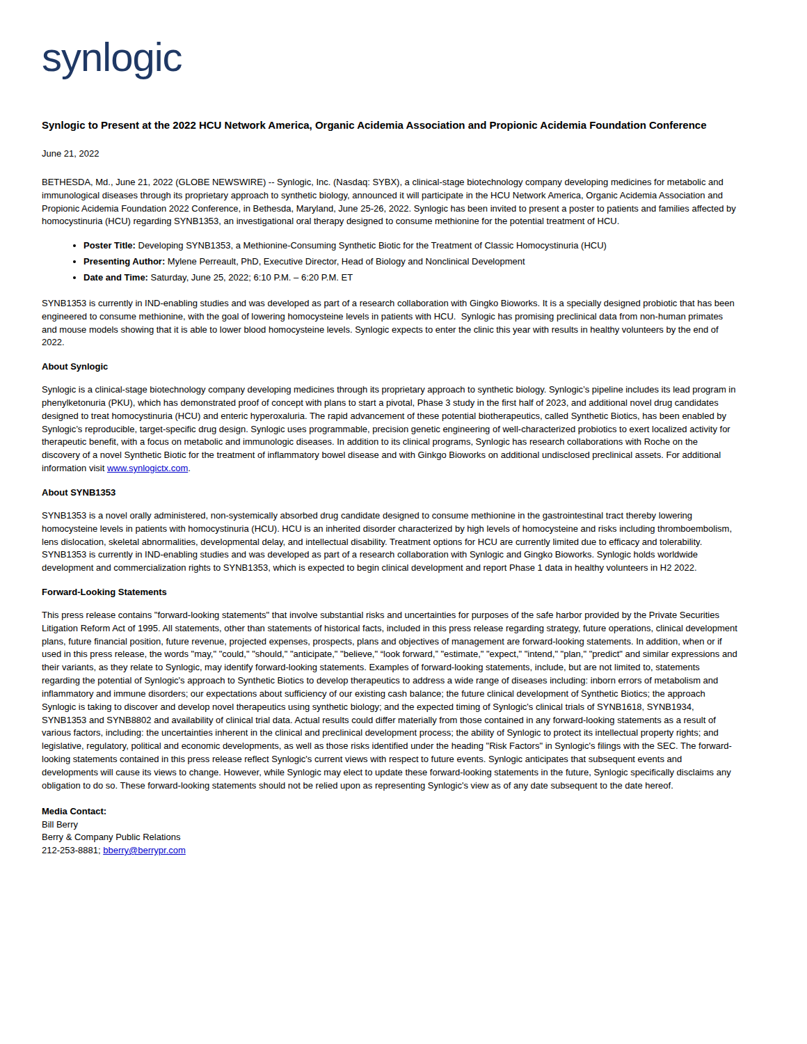synlogic
Synlogic to Present at the 2022 HCU Network America, Organic Acidemia Association and Propionic Acidemia Foundation Conference
June 21, 2022
BETHESDA, Md., June 21, 2022 (GLOBE NEWSWIRE) -- Synlogic, Inc. (Nasdaq: SYBX), a clinical-stage biotechnology company developing medicines for metabolic and immunological diseases through its proprietary approach to synthetic biology, announced it will participate in the HCU Network America, Organic Acidemia Association and Propionic Acidemia Foundation 2022 Conference, in Bethesda, Maryland, June 25-26, 2022. Synlogic has been invited to present a poster to patients and families affected by homocystinuria (HCU) regarding SYNB1353, an investigational oral therapy designed to consume methionine for the potential treatment of HCU.
Poster Title: Developing SYNB1353, a Methionine-Consuming Synthetic Biotic for the Treatment of Classic Homocystinuria (HCU)
Presenting Author: Mylene Perreault, PhD, Executive Director, Head of Biology and Nonclinical Development
Date and Time: Saturday, June 25, 2022; 6:10 P.M. – 6:20 P.M. ET
SYNB1353 is currently in IND-enabling studies and was developed as part of a research collaboration with Gingko Bioworks. It is a specially designed probiotic that has been engineered to consume methionine, with the goal of lowering homocysteine levels in patients with HCU. Synlogic has promising preclinical data from non-human primates and mouse models showing that it is able to lower blood homocysteine levels. Synlogic expects to enter the clinic this year with results in healthy volunteers by the end of 2022.
About Synlogic
Synlogic is a clinical-stage biotechnology company developing medicines through its proprietary approach to synthetic biology. Synlogic’s pipeline includes its lead program in phenylketonuria (PKU), which has demonstrated proof of concept with plans to start a pivotal, Phase 3 study in the first half of 2023, and additional novel drug candidates designed to treat homocystinuria (HCU) and enteric hyperoxaluria. The rapid advancement of these potential biotherapeutics, called Synthetic Biotics, has been enabled by Synlogic’s reproducible, target-specific drug design. Synlogic uses programmable, precision genetic engineering of well-characterized probiotics to exert localized activity for therapeutic benefit, with a focus on metabolic and immunologic diseases. In addition to its clinical programs, Synlogic has research collaborations with Roche on the discovery of a novel Synthetic Biotic for the treatment of inflammatory bowel disease and with Ginkgo Bioworks on additional undisclosed preclinical assets. For additional information visit www.synlogictx.com.
About SYNB1353
SYNB1353 is a novel orally administered, non-systemically absorbed drug candidate designed to consume methionine in the gastrointestinal tract thereby lowering homocysteine levels in patients with homocystinuria (HCU). HCU is an inherited disorder characterized by high levels of homocysteine and risks including thromboembolism, lens dislocation, skeletal abnormalities, developmental delay, and intellectual disability. Treatment options for HCU are currently limited due to efficacy and tolerability. SYNB1353 is currently in IND-enabling studies and was developed as part of a research collaboration with Synlogic and Gingko Bioworks. Synlogic holds worldwide development and commercialization rights to SYNB1353, which is expected to begin clinical development and report Phase 1 data in healthy volunteers in H2 2022.
Forward-Looking Statements
This press release contains "forward-looking statements" that involve substantial risks and uncertainties for purposes of the safe harbor provided by the Private Securities Litigation Reform Act of 1995. All statements, other than statements of historical facts, included in this press release regarding strategy, future operations, clinical development plans, future financial position, future revenue, projected expenses, prospects, plans and objectives of management are forward-looking statements. In addition, when or if used in this press release, the words "may," "could," "should," "anticipate," "believe," “look forward,” "estimate," "expect," "intend," "plan," "predict" and similar expressions and their variants, as they relate to Synlogic, may identify forward-looking statements. Examples of forward-looking statements, include, but are not limited to, statements regarding the potential of Synlogic's approach to Synthetic Biotics to develop therapeutics to address a wide range of diseases including: inborn errors of metabolism and inflammatory and immune disorders; our expectations about sufficiency of our existing cash balance; the future clinical development of Synthetic Biotics; the approach Synlogic is taking to discover and develop novel therapeutics using synthetic biology; and the expected timing of Synlogic's clinical trials of SYNB1618, SYNB1934, SYNB1353 and SYNB8802 and availability of clinical trial data. Actual results could differ materially from those contained in any forward-looking statements as a result of various factors, including: the uncertainties inherent in the clinical and preclinical development process; the ability of Synlogic to protect its intellectual property rights; and legislative, regulatory, political and economic developments, as well as those risks identified under the heading "Risk Factors" in Synlogic's filings with the SEC. The forward-looking statements contained in this press release reflect Synlogic's current views with respect to future events. Synlogic anticipates that subsequent events and developments will cause its views to change. However, while Synlogic may elect to update these forward-looking statements in the future, Synlogic specifically disclaims any obligation to do so. These forward-looking statements should not be relied upon as representing Synlogic's view as of any date subsequent to the date hereof.
Media Contact:
Bill Berry
Berry & Company Public Relations
212-253-8881; bberry@berrypr.com